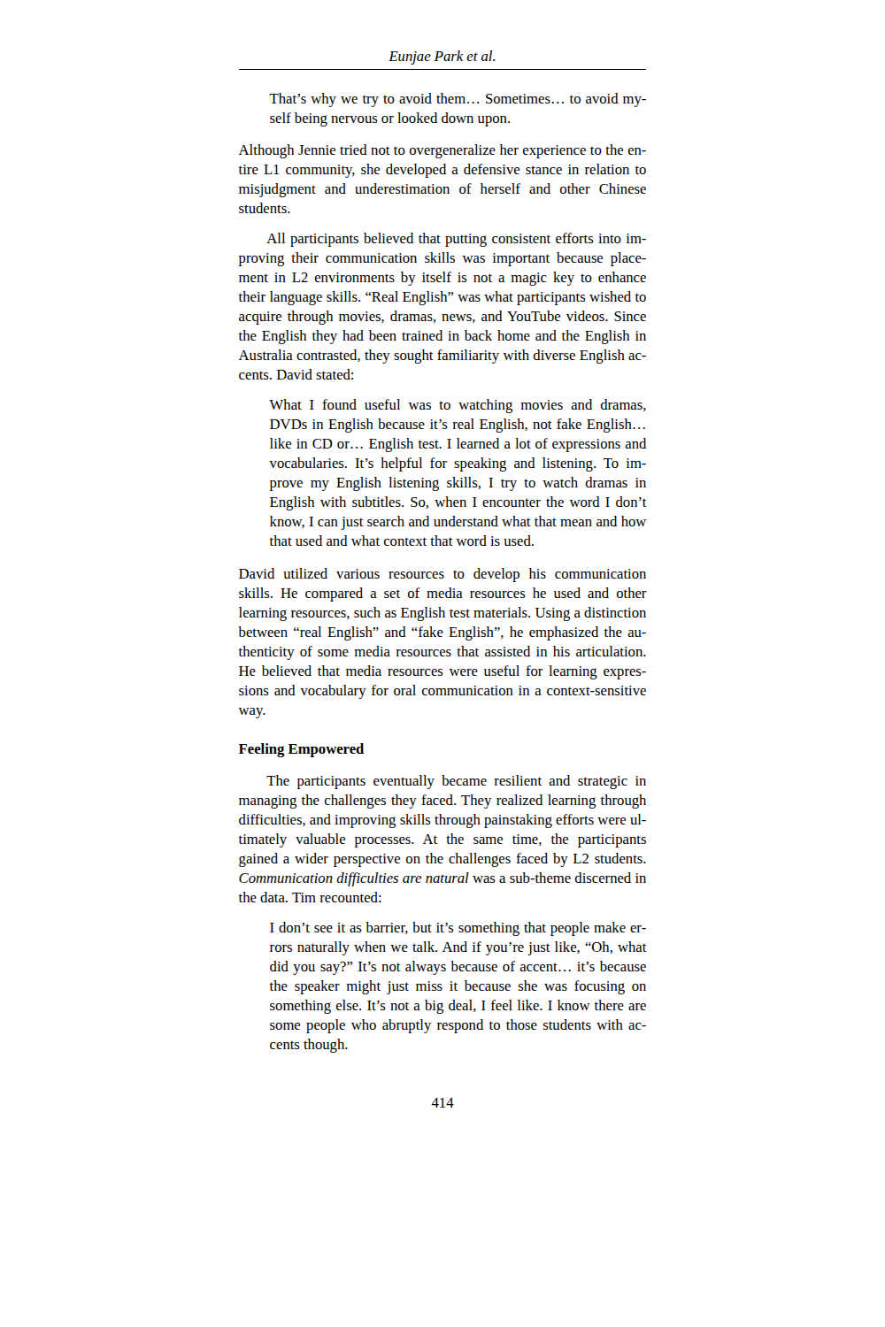Eunjae Park et al.
That’s why we try to avoid them… Sometimes… to avoid myself being nervous or looked down upon.
Although Jennie tried not to overgeneralize her experience to the entire L1 community, she developed a defensive stance in relation to misjudgment and underestimation of herself and other Chinese students.
All participants believed that putting consistent efforts into improving their communication skills was important because placement in L2 environments by itself is not a magic key to enhance their language skills. “Real English” was what participants wished to acquire through movies, dramas, news, and YouTube videos. Since the English they had been trained in back home and the English in Australia contrasted, they sought familiarity with diverse English accents. David stated:
What I found useful was to watching movies and dramas, DVDs in English because it’s real English, not fake English… like in CD or… English test. I learned a lot of expressions and vocabularies. It’s helpful for speaking and listening. To improve my English listening skills, I try to watch dramas in English with subtitles. So, when I encounter the word I don’t know, I can just search and understand what that mean and how that used and what context that word is used.
David utilized various resources to develop his communication skills. He compared a set of media resources he used and other learning resources, such as English test materials. Using a distinction between “real English” and “fake English”, he emphasized the authenticity of some media resources that assisted in his articulation. He believed that media resources were useful for learning expressions and vocabulary for oral communication in a context-sensitive way.
Feeling Empowered
The participants eventually became resilient and strategic in managing the challenges they faced. They realized learning through difficulties, and improving skills through painstaking efforts were ultimately valuable processes. At the same time, the participants gained a wider perspective on the challenges faced by L2 students. Communication difficulties are natural was a sub-theme discerned in the data. Tim recounted:
I don’t see it as barrier, but it’s something that people make errors naturally when we talk. And if you’re just like, “Oh, what did you say?” It’s not always because of accent… it’s because the speaker might just miss it because she was focusing on something else. It’s not a big deal, I feel like. I know there are some people who abruptly respond to those students with accents though.
414